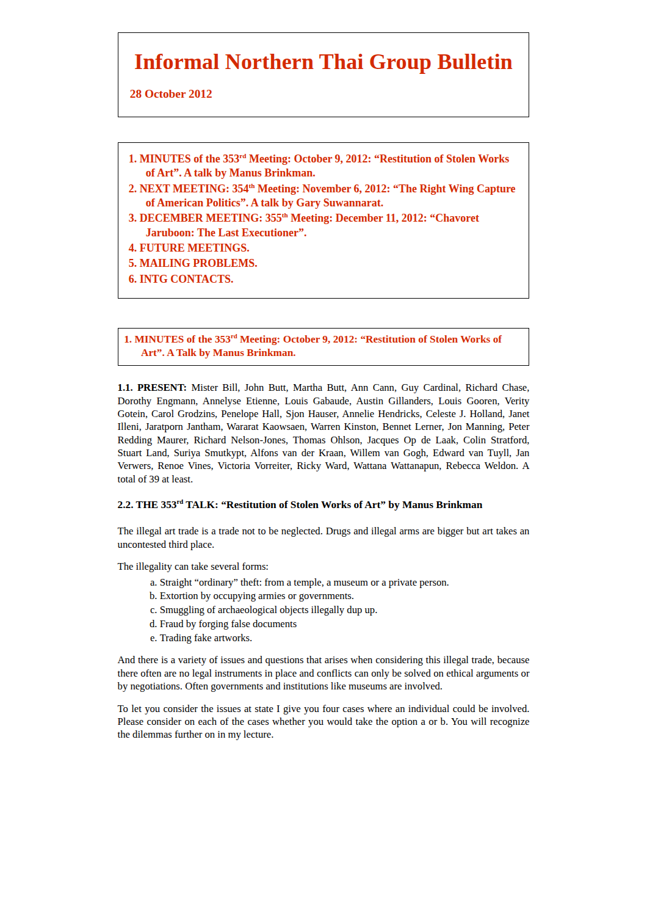Informal Northern Thai Group Bulletin
28 October 2012
1. MINUTES of the 353rd Meeting: October 9, 2012: “Restitution of Stolen Works of Art”. A talk by Manus Brinkman.
2. NEXT MEETING: 354th Meeting: November 6, 2012: “The Right Wing Capture of American Politics”. A talk by Gary Suwannarat.
3. DECEMBER MEETING: 355th Meeting: December 11, 2012: “Chavoret Jaruboon: The Last Executioner”.
4. FUTURE MEETINGS.
5. MAILING PROBLEMS.
6. INTG CONTACTS.
1. MINUTES of the 353rd Meeting: October 9, 2012: “Restitution of Stolen Works of Art”. A Talk by Manus Brinkman.
1.1. PRESENT: Mister Bill, John Butt, Martha Butt, Ann Cann, Guy Cardinal, Richard Chase, Dorothy Engmann, Annelyse Etienne, Louis Gabaude, Austin Gillanders, Louis Gooren, Verity Gotein, Carol Grodzins, Penelope Hall, Sjon Hauser, Annelie Hendricks, Celeste J. Holland, Janet Illeni, Jaratporn Jantham, Wararat Kaowsaen, Warren Kinston, Bennet Lerner, Jon Manning, Peter Redding Maurer, Richard Nelson-Jones, Thomas Ohlson, Jacques Op de Laak, Colin Stratford, Stuart Land, Suriya Smutkypt, Alfons van der Kraan, Willem van Gogh, Edward van Tuyll, Jan Verwers, Renoe Vines, Victoria Vorreiter, Ricky Ward, Wattana Wattanapun, Rebecca Weldon. A total of 39 at least.
2.2. THE 353rd TALK: “Restitution of Stolen Works of Art” by Manus Brinkman
The illegal art trade is a trade not to be neglected. Drugs and illegal arms are bigger but art takes an uncontested third place.
The illegality can take several forms:
Straight “ordinary” theft: from a temple, a museum or a private person.
Extortion by occupying armies or governments.
Smuggling of archaeological objects illegally dup up.
Fraud by forging false documents
Trading fake artworks.
And there is a variety of issues and questions that arises when considering this illegal trade, because there often are no legal instruments in place and conflicts can only be solved on ethical arguments or by negotiations. Often governments and institutions like museums are involved.
To let you consider the issues at state I give you four cases where an individual could be involved. Please consider on each of the cases whether you would take the option a or b. You will recognize the dilemmas further on in my lecture.